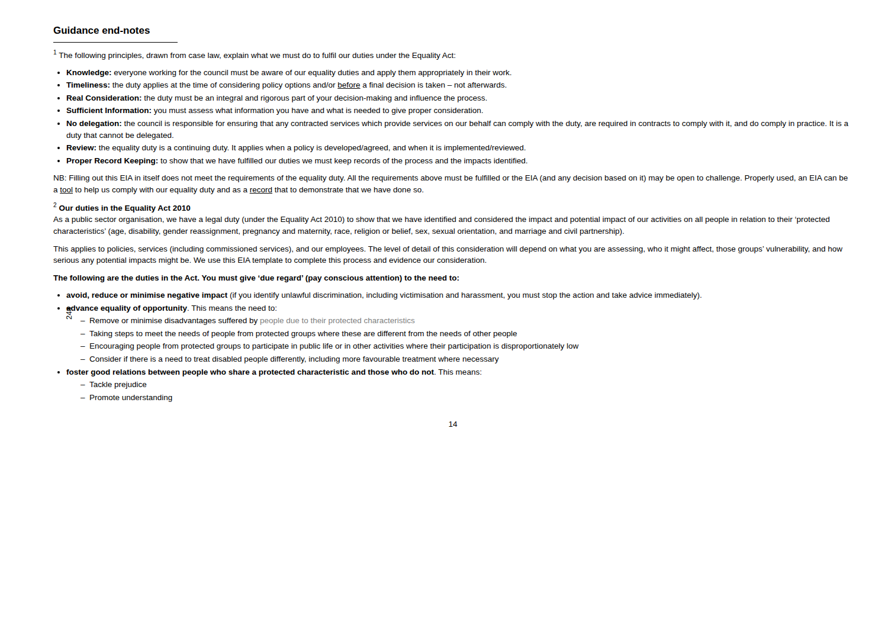244
Guidance end-notes
1 The following principles, drawn from case law, explain what we must do to fulfil our duties under the Equality Act:
Knowledge: everyone working for the council must be aware of our equality duties and apply them appropriately in their work.
Timeliness: the duty applies at the time of considering policy options and/or before a final decision is taken – not afterwards.
Real Consideration: the duty must be an integral and rigorous part of your decision-making and influence the process.
Sufficient Information: you must assess what information you have and what is needed to give proper consideration.
No delegation: the council is responsible for ensuring that any contracted services which provide services on our behalf can comply with the duty, are required in contracts to comply with it, and do comply in practice. It is a duty that cannot be delegated.
Review: the equality duty is a continuing duty. It applies when a policy is developed/agreed, and when it is implemented/reviewed.
Proper Record Keeping: to show that we have fulfilled our duties we must keep records of the process and the impacts identified.
NB: Filling out this EIA in itself does not meet the requirements of the equality duty. All the requirements above must be fulfilled or the EIA (and any decision based on it) may be open to challenge. Properly used, an EIA can be a tool to help us comply with our equality duty and as a record that to demonstrate that we have done so.
2 Our duties in the Equality Act 2010
As a public sector organisation, we have a legal duty (under the Equality Act 2010) to show that we have identified and considered the impact and potential impact of our activities on all people in relation to their ‘protected characteristics’ (age, disability, gender reassignment, pregnancy and maternity, race, religion or belief, sex, sexual orientation, and marriage and civil partnership).
This applies to policies, services (including commissioned services), and our employees. The level of detail of this consideration will depend on what you are assessing, who it might affect, those groups’ vulnerability, and how serious any potential impacts might be. We use this EIA template to complete this process and evidence our consideration.
The following are the duties in the Act. You must give ‘due regard’ (pay conscious attention) to the need to:
avoid, reduce or minimise negative impact (if you identify unlawful discrimination, including victimisation and harassment, you must stop the action and take advice immediately).
advance equality of opportunity. This means the need to:
Remove or minimise disadvantages suffered by people due to their protected characteristics
Taking steps to meet the needs of people from protected groups where these are different from the needs of other people
Encouraging people from protected groups to participate in public life or in other activities where their participation is disproportionately low
Consider if there is a need to treat disabled people differently, including more favourable treatment where necessary
foster good relations between people who share a protected characteristic and those who do not. This means:
Tackle prejudice
Promote understanding
14